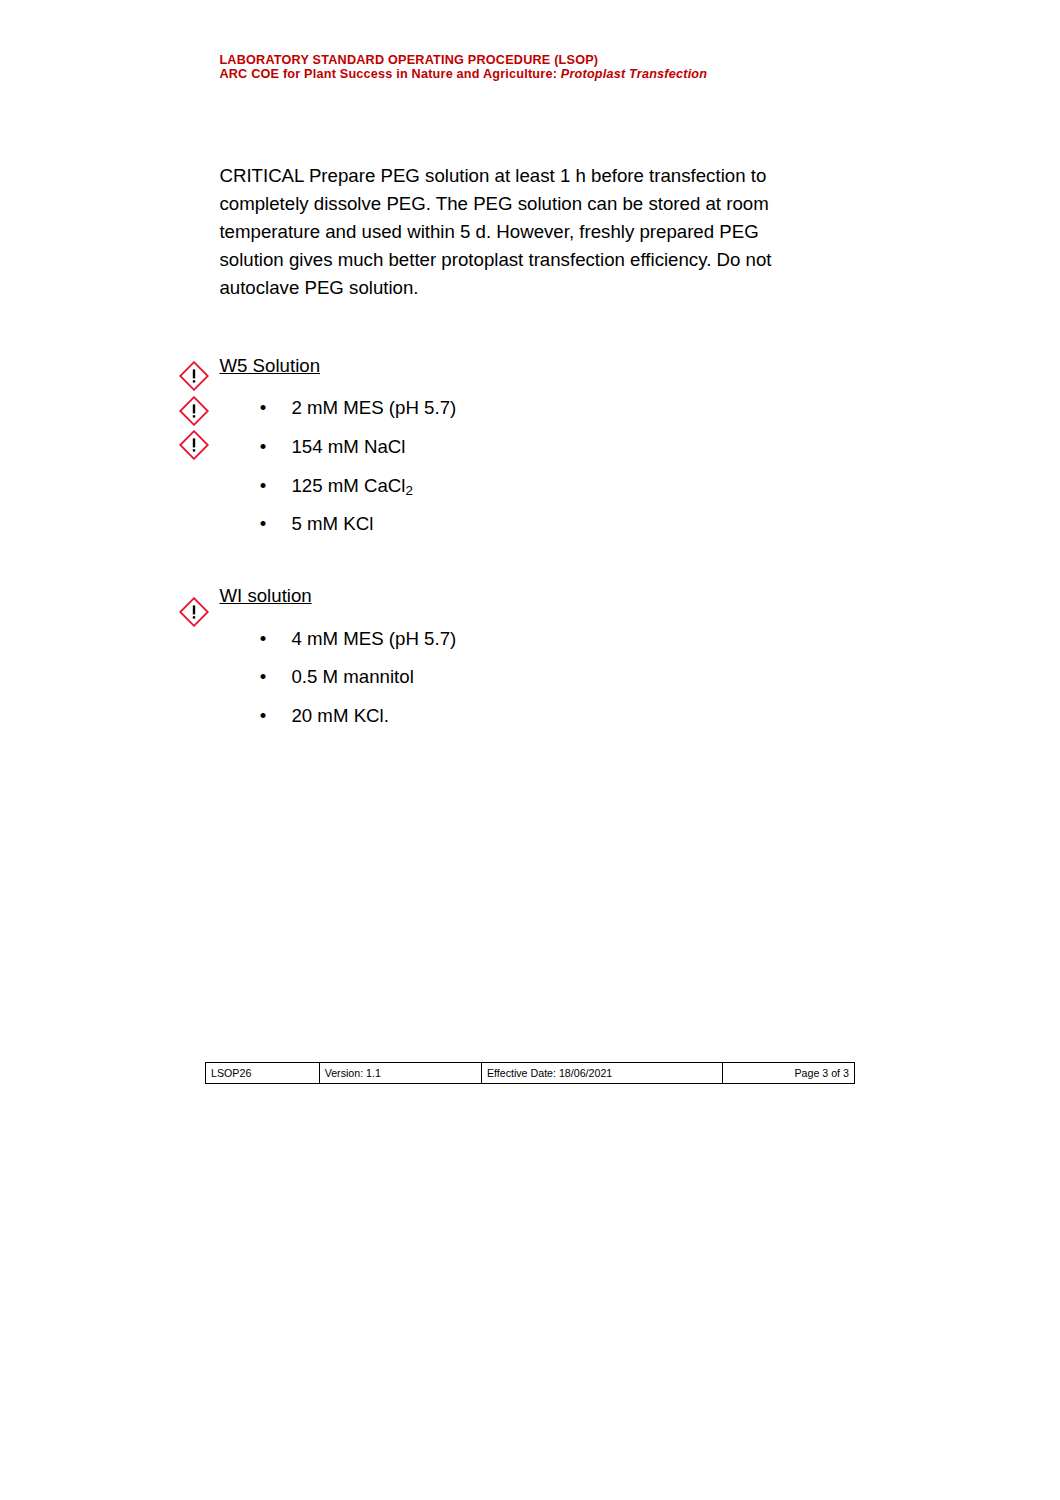LABORATORY STANDARD OPERATING PROCEDURE (LSOP)
ARC COE for Plant Success in Nature and Agriculture: Protoplast Transfection
CRITICAL Prepare PEG solution at least 1 h before transfection to completely dissolve PEG. The PEG solution can be stored at room temperature and used within 5 d. However, freshly prepared PEG solution gives much better protoplast transfection efficiency. Do not autoclave PEG solution.
W5 Solution
2 mM MES (pH 5.7)
154 mM NaCl
125 mM CaCl2
5 mM KCl
WI solution
4 mM MES (pH 5.7)
0.5 M mannitol
20 mM KCl.
| LSOP26 | Version: 1.1 | Effective Date: 18/06/2021 | Page 3 of 3 |